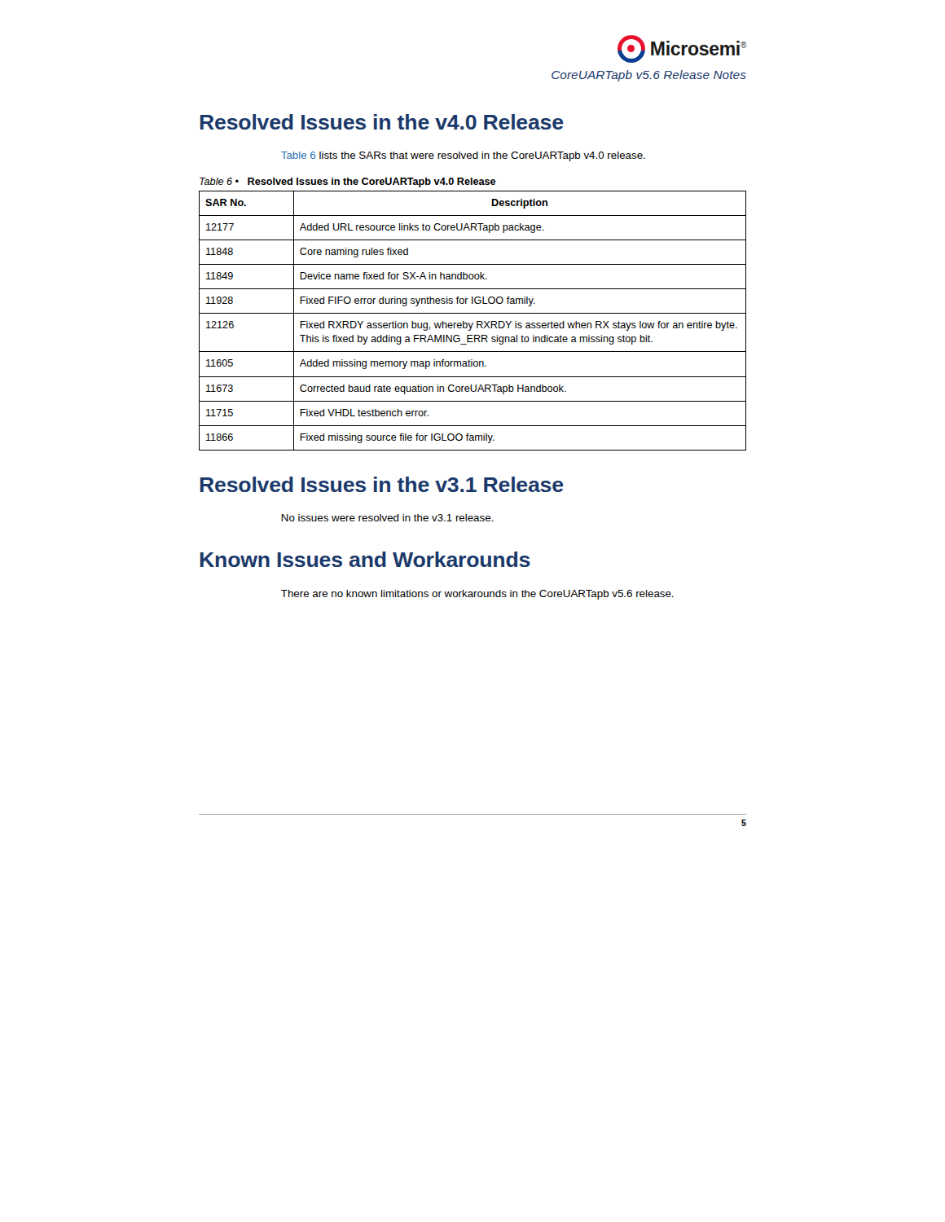Microsemi®
CoreUARTapb v5.6 Release Notes
Resolved Issues in the v4.0 Release
Table 6 lists the SARs that were resolved in the CoreUARTapb v4.0 release.
Table 6 • Resolved Issues in the CoreUARTapb v4.0 Release
| SAR No. | Description |
| --- | --- |
| 12177 | Added URL resource links to CoreUARTapb package. |
| 11848 | Core naming rules fixed |
| 11849 | Device name fixed for SX-A in handbook. |
| 11928 | Fixed FIFO error during synthesis for IGLOO family. |
| 12126 | Fixed RXRDY assertion bug, whereby RXRDY is asserted when RX stays low for an entire byte. This is fixed by adding a FRAMING_ERR signal to indicate a missing stop bit. |
| 11605 | Added missing memory map information. |
| 11673 | Corrected baud rate equation in CoreUARTapb Handbook. |
| 11715 | Fixed VHDL testbench error. |
| 11866 | Fixed missing source file for IGLOO family. |
Resolved Issues in the v3.1 Release
No issues were resolved in the v3.1 release.
Known Issues and Workarounds
There are no known limitations or workarounds in the CoreUARTapb v5.6 release.
5